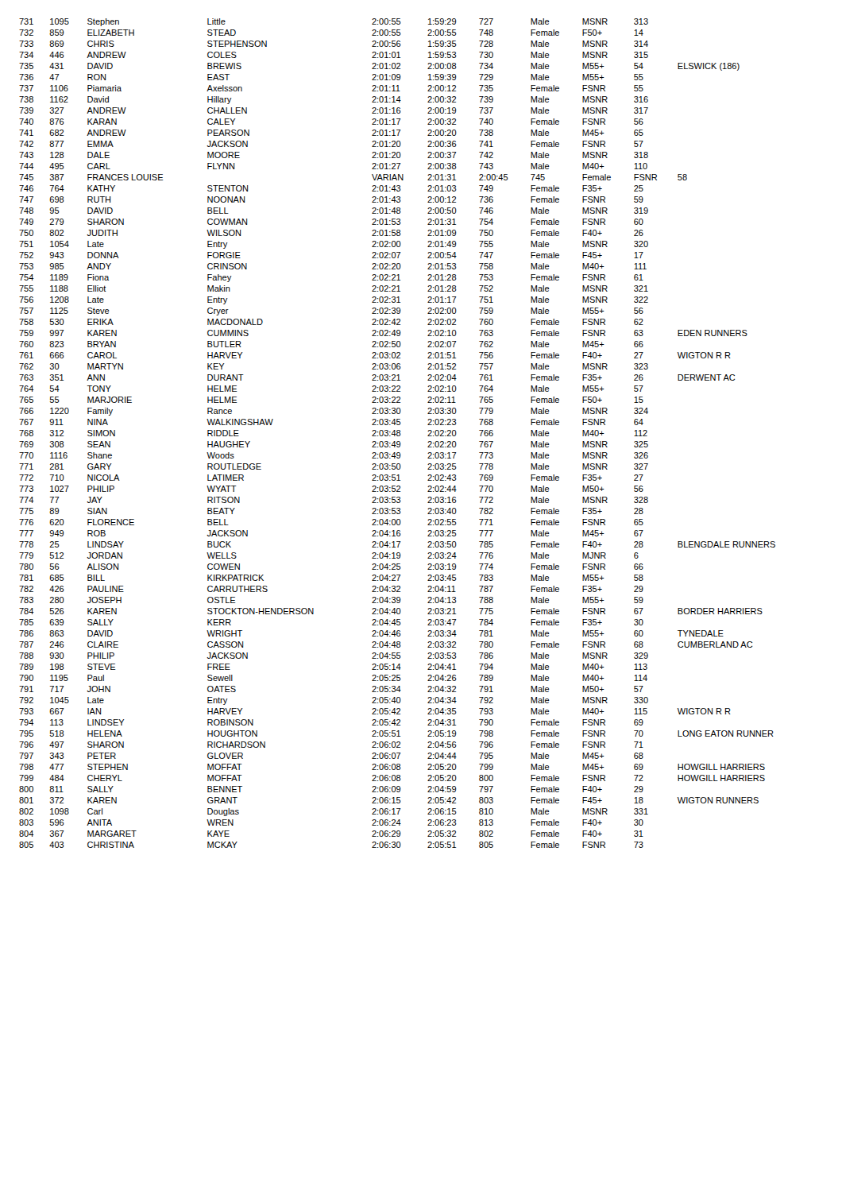| 731 | 1095 | Stephen | Little | 2:00:55 | 1:59:29 | 727 | Male | MSNR | 313 | |
| 732 | 859 | ELIZABETH | STEAD | 2:00:55 | 2:00:55 | 748 | Female | F50+ | 14 | |
| 733 | 869 | CHRIS | STEPHENSON | 2:00:56 | 1:59:35 | 728 | Male | MSNR | 314 | |
| 734 | 446 | ANDREW | COLES | 2:01:01 | 1:59:53 | 730 | Male | MSNR | 315 | |
| 735 | 431 | DAVID | BREWIS | 2:01:02 | 2:00:08 | 734 | Male | M55+ | 54 | ELSWICK (186) |
| 736 | 47 | RON | EAST | 2:01:09 | 1:59:39 | 729 | Male | M55+ | 55 | |
| 737 | 1106 | Piamaria | Axelsson | 2:01:11 | 2:00:12 | 735 | Female | FSNR | 55 | |
| 738 | 1162 | David | Hillary | 2:01:14 | 2:00:32 | 739 | Male | MSNR | 316 | |
| 739 | 327 | ANDREW | CHALLEN | 2:01:16 | 2:00:19 | 737 | Male | MSNR | 317 | |
| 740 | 876 | KARAN | CALEY | 2:01:17 | 2:00:32 | 740 | Female | FSNR | 56 | |
| 741 | 682 | ANDREW | PEARSON | 2:01:17 | 2:00:20 | 738 | Male | M45+ | 65 | |
| 742 | 877 | EMMA | JACKSON | 2:01:20 | 2:00:36 | 741 | Female | FSNR | 57 | |
| 743 | 128 | DALE | MOORE | 2:01:20 | 2:00:37 | 742 | Male | MSNR | 318 | |
| 744 | 495 | CARL | FLYNN | 2:01:27 | 2:00:38 | 743 | Male | M40+ | 110 | |
| 745 | 387 | FRANCES LOUISE | | VARIAN | 2:01:31 | 2:00:45 | 745 | Female | FSNR | 58 |
| 746 | 764 | KATHY | STENTON | 2:01:43 | 2:01:03 | 749 | Female | F35+ | 25 | |
| 747 | 698 | RUTH | NOONAN | 2:01:43 | 2:00:12 | 736 | Female | FSNR | 59 | |
| 748 | 95 | DAVID | BELL | 2:01:48 | 2:00:50 | 746 | Male | MSNR | 319 | |
| 749 | 279 | SHARON | COWMAN | 2:01:53 | 2:01:31 | 754 | Female | FSNR | 60 | |
| 750 | 802 | JUDITH | WILSON | 2:01:58 | 2:01:09 | 750 | Female | F40+ | 26 | |
| 751 | 1054 | Late | Entry | 2:02:00 | 2:01:49 | 755 | Male | MSNR | 320 | |
| 752 | 943 | DONNA | FORGIE | 2:02:07 | 2:00:54 | 747 | Female | F45+ | 17 | |
| 753 | 985 | ANDY | CRINSON | 2:02:20 | 2:01:53 | 758 | Male | M40+ | 111 | |
| 754 | 1189 | Fiona | Fahey | 2:02:21 | 2:01:28 | 753 | Female | FSNR | 61 | |
| 755 | 1188 | Elliot | Makin | 2:02:21 | 2:01:28 | 752 | Male | MSNR | 321 | |
| 756 | 1208 | Late | Entry | 2:02:31 | 2:01:17 | 751 | Male | MSNR | 322 | |
| 757 | 1125 | Steve | Cryer | 2:02:39 | 2:02:00 | 759 | Male | M55+ | 56 | |
| 758 | 530 | ERIKA | MACDONALD | 2:02:42 | 2:02:02 | 760 | Female | FSNR | 62 | |
| 759 | 997 | KAREN | CUMMINS | 2:02:49 | 2:02:10 | 763 | Female | FSNR | 63 | EDEN RUNNERS |
| 760 | 823 | BRYAN | BUTLER | 2:02:50 | 2:02:07 | 762 | Male | M45+ | 66 | |
| 761 | 666 | CAROL | HARVEY | 2:03:02 | 2:01:51 | 756 | Female | F40+ | 27 | WIGTON R R |
| 762 | 30 | MARTYN | KEY | 2:03:06 | 2:01:52 | 757 | Male | MSNR | 323 | |
| 763 | 351 | ANN | DURANT | 2:03:21 | 2:02:04 | 761 | Female | F35+ | 26 | DERWENT AC |
| 764 | 54 | TONY | HELME | 2:03:22 | 2:02:10 | 764 | Male | M55+ | 57 | |
| 765 | 55 | MARJORIE | HELME | 2:03:22 | 2:02:11 | 765 | Female | F50+ | 15 | |
| 766 | 1220 | Family | Rance | 2:03:30 | 2:03:30 | 779 | Male | MSNR | 324 | |
| 767 | 911 | NINA | WALKINGSHAW | 2:03:45 | 2:02:23 | 768 | Female | FSNR | 64 | |
| 768 | 312 | SIMON | RIDDLE | 2:03:48 | 2:02:20 | 766 | Male | M40+ | 112 | |
| 769 | 308 | SEAN | HAUGHEY | 2:03:49 | 2:02:20 | 767 | Male | MSNR | 325 | |
| 770 | 1116 | Shane | Woods | 2:03:49 | 2:03:17 | 773 | Male | MSNR | 326 | |
| 771 | 281 | GARY | ROUTLEDGE | 2:03:50 | 2:03:25 | 778 | Male | MSNR | 327 | |
| 772 | 710 | NICOLA | LATIMER | 2:03:51 | 2:02:43 | 769 | Female | F35+ | 27 | |
| 773 | 1027 | PHILIP | WYATT | 2:03:52 | 2:02:44 | 770 | Male | M50+ | 56 | |
| 774 | 77 | JAY | RITSON | 2:03:53 | 2:03:16 | 772 | Male | MSNR | 328 | |
| 775 | 89 | SIAN | BEATY | 2:03:53 | 2:03:40 | 782 | Female | F35+ | 28 | |
| 776 | 620 | FLORENCE | BELL | 2:04:00 | 2:02:55 | 771 | Female | FSNR | 65 | |
| 777 | 949 | ROB | JACKSON | 2:04:16 | 2:03:25 | 777 | Male | M45+ | 67 | |
| 778 | 25 | LINDSAY | BUCK | 2:04:17 | 2:03:50 | 785 | Female | F40+ | 28 | BLENGDALE RUNNERS |
| 779 | 512 | JORDAN | WELLS | 2:04:19 | 2:03:24 | 776 | Male | MJNR | 6 | |
| 780 | 56 | ALISON | COWEN | 2:04:25 | 2:03:19 | 774 | Female | FSNR | 66 | |
| 781 | 685 | BILL | KIRKPATRICK | 2:04:27 | 2:03:45 | 783 | Male | M55+ | 58 | |
| 782 | 426 | PAULINE | CARRUTHERS | 2:04:32 | 2:04:11 | 787 | Female | F35+ | 29 | |
| 783 | 280 | JOSEPH | OSTLE | 2:04:39 | 2:04:13 | 788 | Male | M55+ | 59 | |
| 784 | 526 | KAREN | STOCKTON-HENDERSON | 2:04:40 | 2:03:21 | 775 | Female | FSNR | 67 | BORDER HARRIERS |
| 785 | 639 | SALLY | KERR | 2:04:45 | 2:03:47 | 784 | Female | F35+ | 30 | |
| 786 | 863 | DAVID | WRIGHT | 2:04:46 | 2:03:34 | 781 | Male | M55+ | 60 | TYNEDALE |
| 787 | 246 | CLAIRE | CASSON | 2:04:48 | 2:03:32 | 780 | Female | FSNR | 68 | CUMBERLAND AC |
| 788 | 930 | PHILIP | JACKSON | 2:04:55 | 2:03:53 | 786 | Male | MSNR | 329 | |
| 789 | 198 | STEVE | FREE | 2:05:14 | 2:04:41 | 794 | Male | M40+ | 113 | |
| 790 | 1195 | Paul | Sewell | 2:05:25 | 2:04:26 | 789 | Male | M40+ | 114 | |
| 791 | 717 | JOHN | OATES | 2:05:34 | 2:04:32 | 791 | Male | M50+ | 57 | |
| 792 | 1045 | Late | Entry | 2:05:40 | 2:04:34 | 792 | Male | MSNR | 330 | |
| 793 | 667 | IAN | HARVEY | 2:05:42 | 2:04:35 | 793 | Male | M40+ | 115 | WIGTON R R |
| 794 | 113 | LINDSEY | ROBINSON | 2:05:42 | 2:04:31 | 790 | Female | FSNR | 69 | |
| 795 | 518 | HELENA | HOUGHTON | 2:05:51 | 2:05:19 | 798 | Female | FSNR | 70 | LONG EATON RUNNER |
| 796 | 497 | SHARON | RICHARDSON | 2:06:02 | 2:04:56 | 796 | Female | FSNR | 71 | |
| 797 | 343 | PETER | GLOVER | 2:06:07 | 2:04:44 | 795 | Male | M45+ | 68 | |
| 798 | 477 | STEPHEN | MOFFAT | 2:06:08 | 2:05:20 | 799 | Male | M45+ | 69 | HOWGILL HARRIERS |
| 799 | 484 | CHERYL | MOFFAT | 2:06:08 | 2:05:20 | 800 | Female | FSNR | 72 | HOWGILL HARRIERS |
| 800 | 811 | SALLY | BENNET | 2:06:09 | 2:04:59 | 797 | Female | F40+ | 29 | |
| 801 | 372 | KAREN | GRANT | 2:06:15 | 2:05:42 | 803 | Female | F45+ | 18 | WIGTON RUNNERS |
| 802 | 1098 | Carl | Douglas | 2:06:17 | 2:06:15 | 810 | Male | MSNR | 331 | |
| 803 | 596 | ANITA | WREN | 2:06:24 | 2:06:23 | 813 | Female | F40+ | 30 | |
| 804 | 367 | MARGARET | KAYE | 2:06:29 | 2:05:32 | 802 | Female | F40+ | 31 | |
| 805 | 403 | CHRISTINA | MCKAY | 2:06:30 | 2:05:51 | 805 | Female | FSNR | 73 | |